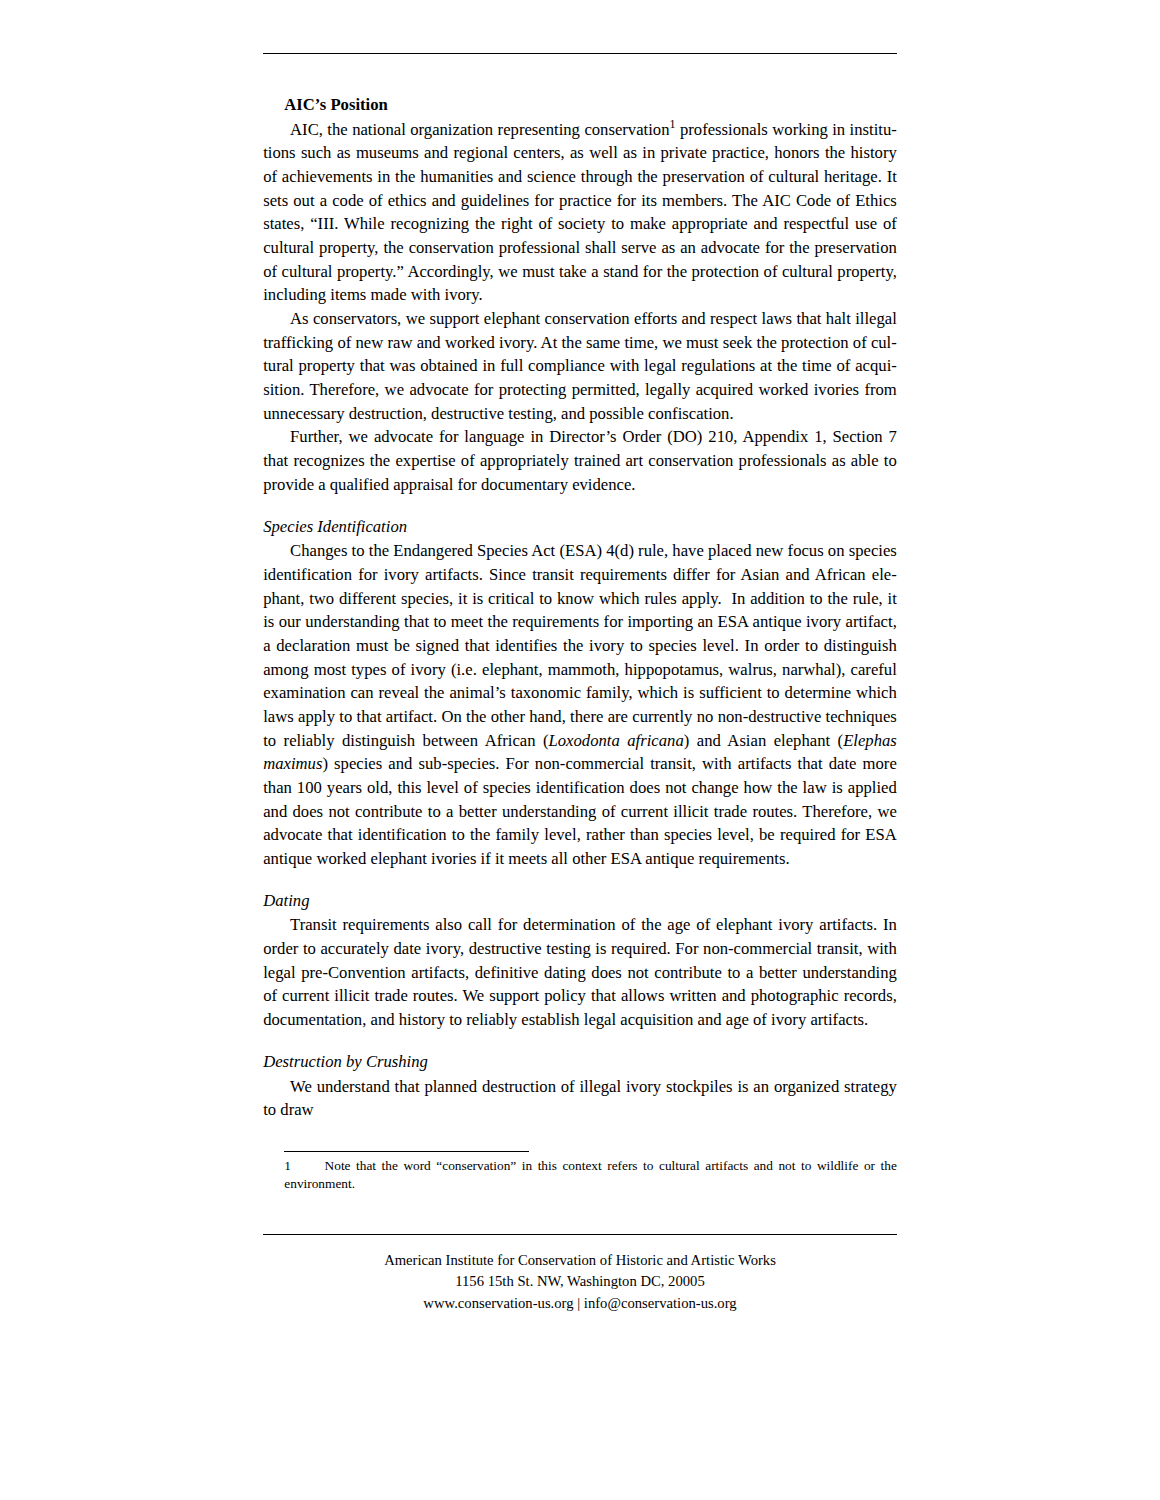AIC’s Position
AIC, the national organization representing conservation1 professionals working in institutions such as museums and regional centers, as well as in private practice, honors the history of achievements in the humanities and science through the preservation of cultural heritage. It sets out a code of ethics and guidelines for practice for its members. The AIC Code of Ethics states, “III. While recognizing the right of society to make appropriate and respectful use of cultural property, the conservation professional shall serve as an advocate for the preservation of cultural property.” Accordingly, we must take a stand for the protection of cultural property, including items made with ivory.
As conservators, we support elephant conservation efforts and respect laws that halt illegal trafficking of new raw and worked ivory. At the same time, we must seek the protection of cultural property that was obtained in full compliance with legal regulations at the time of acquisition. Therefore, we advocate for protecting permitted, legally acquired worked ivories from unnecessary destruction, destructive testing, and possible confiscation.
Further, we advocate for language in Director’s Order (DO) 210, Appendix 1, Section 7 that recognizes the expertise of appropriately trained art conservation professionals as able to provide a qualified appraisal for documentary evidence.
Species Identification
Changes to the Endangered Species Act (ESA) 4(d) rule, have placed new focus on species identification for ivory artifacts. Since transit requirements differ for Asian and African elephant, two different species, it is critical to know which rules apply. In addition to the rule, it is our understanding that to meet the requirements for importing an ESA antique ivory artifact, a declaration must be signed that identifies the ivory to species level. In order to distinguish among most types of ivory (i.e. elephant, mammoth, hippopotamus, walrus, narwhal), careful examination can reveal the animal’s taxonomic family, which is sufficient to determine which laws apply to that artifact. On the other hand, there are currently no non-destructive techniques to reliably distinguish between African (Loxodonta africana) and Asian elephant (Elephas maximus) species and sub-species. For non-commercial transit, with artifacts that date more than 100 years old, this level of species identification does not change how the law is applied and does not contribute to a better understanding of current illicit trade routes. Therefore, we advocate that identification to the family level, rather than species level, be required for ESA antique worked elephant ivories if it meets all other ESA antique requirements.
Dating
Transit requirements also call for determination of the age of elephant ivory artifacts. In order to accurately date ivory, destructive testing is required. For non-commercial transit, with legal pre-Convention artifacts, definitive dating does not contribute to a better understanding of current illicit trade routes. We support policy that allows written and photographic records, documentation, and history to reliably establish legal acquisition and age of ivory artifacts.
Destruction by Crushing
We understand that planned destruction of illegal ivory stockpiles is an organized strategy to draw
1 Note that the word “conservation” in this context refers to cultural artifacts and not to wildlife or the environment.
American Institute for Conservation of Historic and Artistic Works
1156 15th St. NW, Washington DC, 20005
www.conservation-us.org | info@conservation-us.org